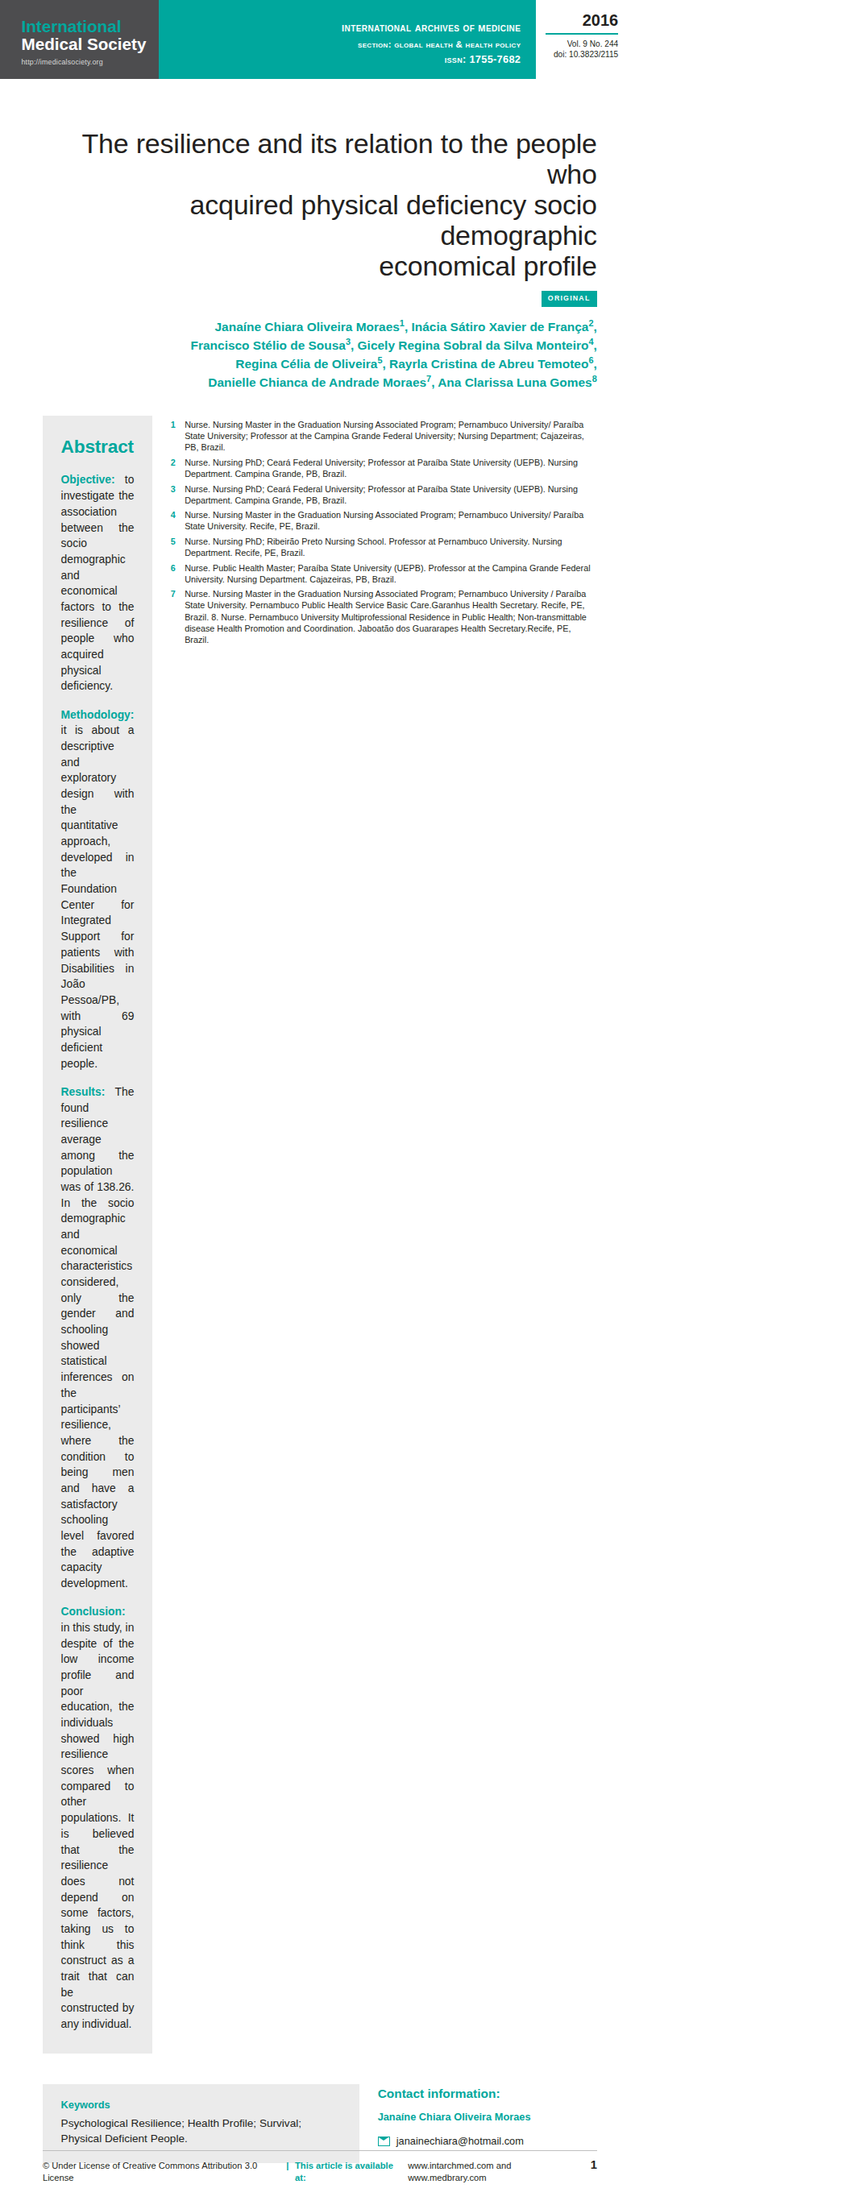International
Medical Society
http://imedicalsociety.org
International Archives of Medicine
Section: Global Health & Health Policy
ISSN: 1755-7682
2016
Vol. 9 No. 244
doi: 10.3823/2115
The resilience and its relation to the people who
acquired physical deficiency socio demographic
economical profile
ORIGINAL
Janaíne Chiara Oliveira Moraes1, Inácia Sátiro Xavier de França2,
Francisco Stélio de Sousa3, Gicely Regina Sobral da Silva Monteiro4,
Regina Célia de Oliveira5, Rayrla Cristina de Abreu Temoteo6,
Danielle Chianca de Andrade Moraes7, Ana Clarissa Luna Gomes8
Abstract
Objective: to investigate the association between the socio demographic and economical factors to the resilience of people who acquired physical deficiency.
Methodology: it is about a descriptive and exploratory design with the quantitative approach, developed in the Foundation Center for Integrated Support for patients with Disabilities in João Pessoa/PB, with 69 physical deficient people.
Results: The found resilience average among the population was of 138.26. In the socio demographic and economical characteristics considered, only the gender and schooling showed statistical inferences on the participants’ resilience, where the condition to being men and have a satisfactory schooling level favored the adaptive capacity development.
Conclusion: in this study, in despite of the low income profile and poor education, the individuals showed high resilience scores when compared to other populations. It is believed that the resilience does not depend on some factors, taking us to think this construct as a trait that can be constructed by any individual.
Nurse. Nursing Master in the Graduation Nursing Associated Program; Pernambuco University/ Paraíba State University; Professor at the Campina Grande Federal University; Nursing Department; Cajazeiras, PB, Brazil.
Nurse. Nursing PhD; Ceará Federal University; Professor at Paraíba State University (UEPB). Nursing Department. Campina Grande, PB, Brazil.
Nurse. Nursing PhD; Ceará Federal University; Professor at Paraíba State University (UEPB). Nursing Department. Campina Grande, PB, Brazil.
Nurse. Nursing Master in the Graduation Nursing Associated Program; Pernambuco University/ Paraíba State University. Recife, PE, Brazil.
Nurse. Nursing PhD; Ribeirão Preto Nursing School. Professor at Pernambuco University. Nursing Department. Recife, PE, Brazil.
Nurse. Public Health Master; Paraíba State University (UEPB). Professor at the Campina Grande Federal University. Nursing Department. Cajazeiras, PB, Brazil.
Nurse. Nursing Master in the Graduation Nursing Associated Program; Pernambuco University / Paraíba State University. Pernambuco Public Health Service Basic Care.Garanhus Health Secretary. Recife, PE, Brazil. 8. Nurse. Pernambuco University Multiprofessional Residence in Public Health; Non-transmittable disease Health Promotion and Coordination. Jaboatão dos Guararapes Health Secretary.Recife, PE, Brazil.
Keywords
Psychological Resilience; Health Profile; Survival; Physical Deficient People.
Contact information:
Janaíne Chiara Oliveira Moraes
janainechiara@hotmail.com
© Under License of Creative Commons Attribution 3.0 License | This article is available at: www.intarchmed.com and www.medbrary.com 1